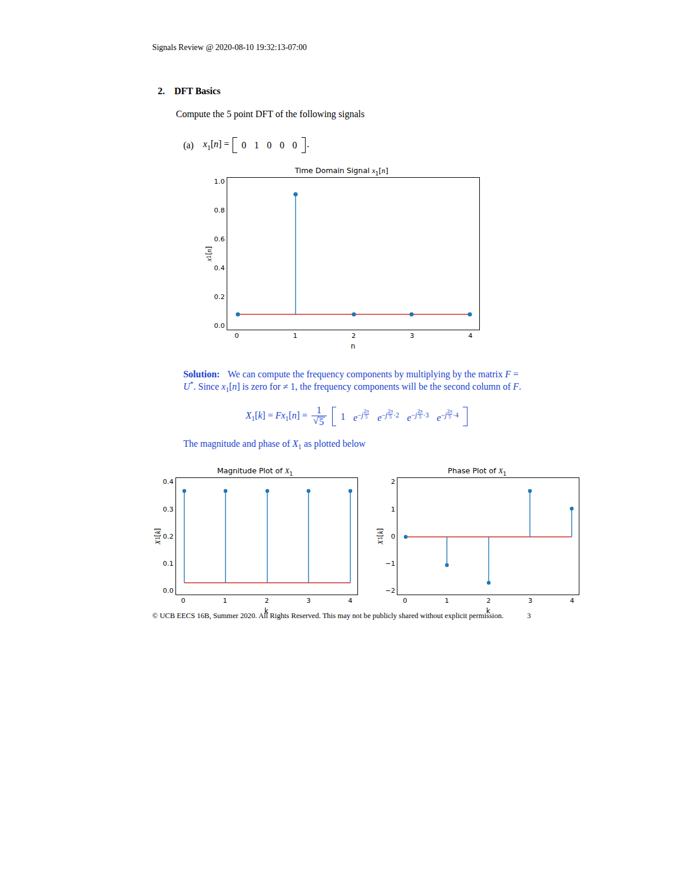Signals Review @ 2020-08-10 19:32:13-07:00
2. DFT Basics
Compute the 5 point DFT of the following signals
(a) x1[n] = 01000 .
Time Domain Signal x1[n]
x1[n]
1.00.80.60.40.20.0
0 1 2 3 4
n
Solution: We can compute the frequency components by multiplying by the matrix F = U*. Since x1[n] is zero for ≠ 1, the frequency components will be the second column of F.
X1[k] = Fx1[n] = 1 5 1 e−j 2π 5 e−j 2π 5·2 e−j 2π 5·3 e−j 2π 5·4
The magnitude and phase of X1 as plotted below
Magnitude Plot of X1
X1[k]
0.40.30.20.10.0
0 1 2 3 4
k
Phase Plot of X1
X1[k]
210−1−2
0 1 2 3 4
k
© UCB EECS 16B, Summer 2020. All Rights Reserved. This may not be publicly shared without explicit permission.
3